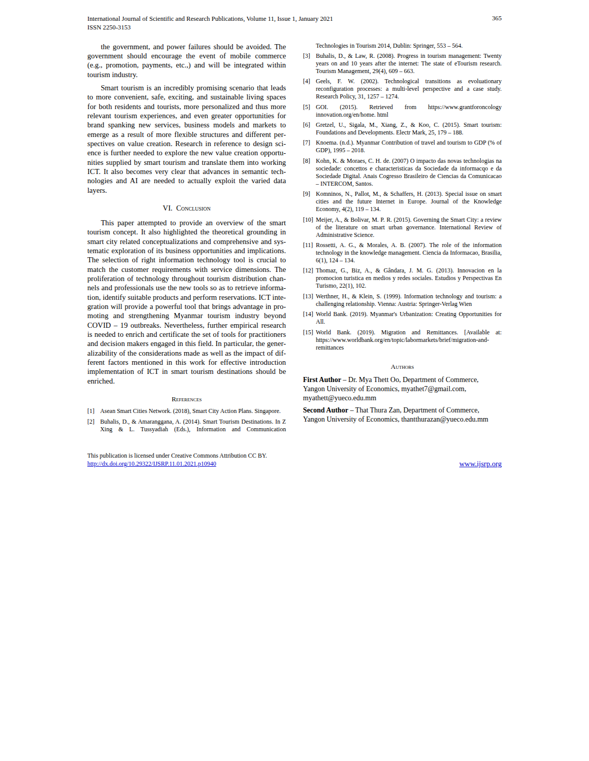International Journal of Scientific and Research Publications, Volume 11, Issue 1, January 2021
ISSN 2250-3153
365
the government, and power failures should be avoided. The government should encourage the event of mobile commerce (e.g., promotion, payments, etc.,) and will be integrated within tourism industry.
Smart tourism is an incredibly promising scenario that leads to more convenient, safe, exciting, and sustainable living spaces for both residents and tourists, more personalized and thus more relevant tourism experiences, and even greater opportunities for brand spanking new services, business models and markets to emerge as a result of more flexible structures and different perspectives on value creation. Research in reference to design science is further needed to explore the new value creation opportunities supplied by smart tourism and translate them into working ICT. It also becomes very clear that advances in semantic technologies and AI are needed to actually exploit the varied data layers.
VI. Conclusion
This paper attempted to provide an overview of the smart tourism concept. It also highlighted the theoretical grounding in smart city related conceptualizations and comprehensive and systematic exploration of its business opportunities and implications. The selection of right information technology tool is crucial to match the customer requirements with service dimensions. The proliferation of technology throughout tourism distribution channels and professionals use the new tools so as to retrieve information, identify suitable products and perform reservations. ICT integration will provide a powerful tool that brings advantage in promoting and strengthening Myanmar tourism industry beyond COVID – 19 outbreaks. Nevertheless, further empirical research is needed to enrich and certificate the set of tools for practitioners and decision makers engaged in this field. In particular, the generalizability of the considerations made as well as the impact of different factors mentioned in this work for effective introduction implementation of ICT in smart tourism destinations should be enriched.
References
Asean Smart Cities Network. (2018), Smart City Action Plans. Singapore.
Buhalis, D., & Amaranggana, A. (2014). Smart Tourism Destinations. In Z Xing & L. Tussyadiah (Eds.), Information and Communication Technologies in Tourism 2014, Dublin: Springer, 553 – 564.
Buhalis, D., & Law, R. (2008). Progress in tourism management: Twenty years on and 10 years after the internet: The state of eTourism research. Tourism Management, 29(4), 609 – 663.
Geels, F. W. (2002). Technological transitions as evoluationary reconfiguration processes: a multi-level perspective and a case study. Research Policy, 31, 1257 – 1274.
GOI. (2015). Retrieved from https://www.grantforoncology innovation.org/en/home. html
Gretzel, U., Sigala, M., Xiang, Z., & Koo, C. (2015). Smart tourism: Foundations and Developments. Electr Mark, 25, 179 – 188.
Knoema. (n.d.). Myanmar Contribution of travel and tourism to GDP (% of GDP), 1995 – 2018.
Kohn, K. & Moraes, C. H. de. (2007) O impacto das novas technologias na sociedade: concettos e characteristicas da Sociedade da informacqo e da Sociedade Digital. Anais Cogresso Brasileiro de Ciencias da Comunicacao – INTERCOM, Santos.
Komninos, N., Pallot, M., & Schaffers, H. (2013). Special issue on smart cities and the future Internet in Europe. Journal of the Knowledge Economy, 4(2), 119 – 134.
Meijer, A., & Bolivar, M. P. R. (2015). Governing the Smart City: a review of the literature on smart urban governance. International Review of Administrative Science.
Rossetti, A. G., & Morales, A. B. (2007). The role of the information technology in the knowledge management. Ciencia da Informacao, Brasilia, 6(1), 124 – 134.
Thomaz, G., Biz, A., & Gândara, J. M. G. (2013). Innovacion en la promocion turistica en medios y redes sociales. Estudios y Perspectivas En Turismo, 22(1), 102.
Werthner, H., & Klein, S. (1999). Information technology and tourism: a challenging relationship. Vienna: Austria: Springer-Verlag Wien
World Bank. (2019). Myanmar's Urbanization: Creating Opportunities for All.
World Bank. (2019). Migration and Remittances. [Available at: https://www.worldbank.org/en/topic/labormarkets/brief/migration-and-remittances
Authors
First Author – Dr. Mya Thett Oo, Department of Commerce, Yangon University of Economics, myathet7@gmail.com, myathett@yueco.edu.mm
Second Author – That Thura Zan, Department of Commerce, Yangon University of Economics, thantthurazan@yueco.edu.mm
This publication is licensed under Creative Commons Attribution CC BY.
http://dx.doi.org/10.29322/IJSRP.11.01.2021.p10940
www.ijsrp.org